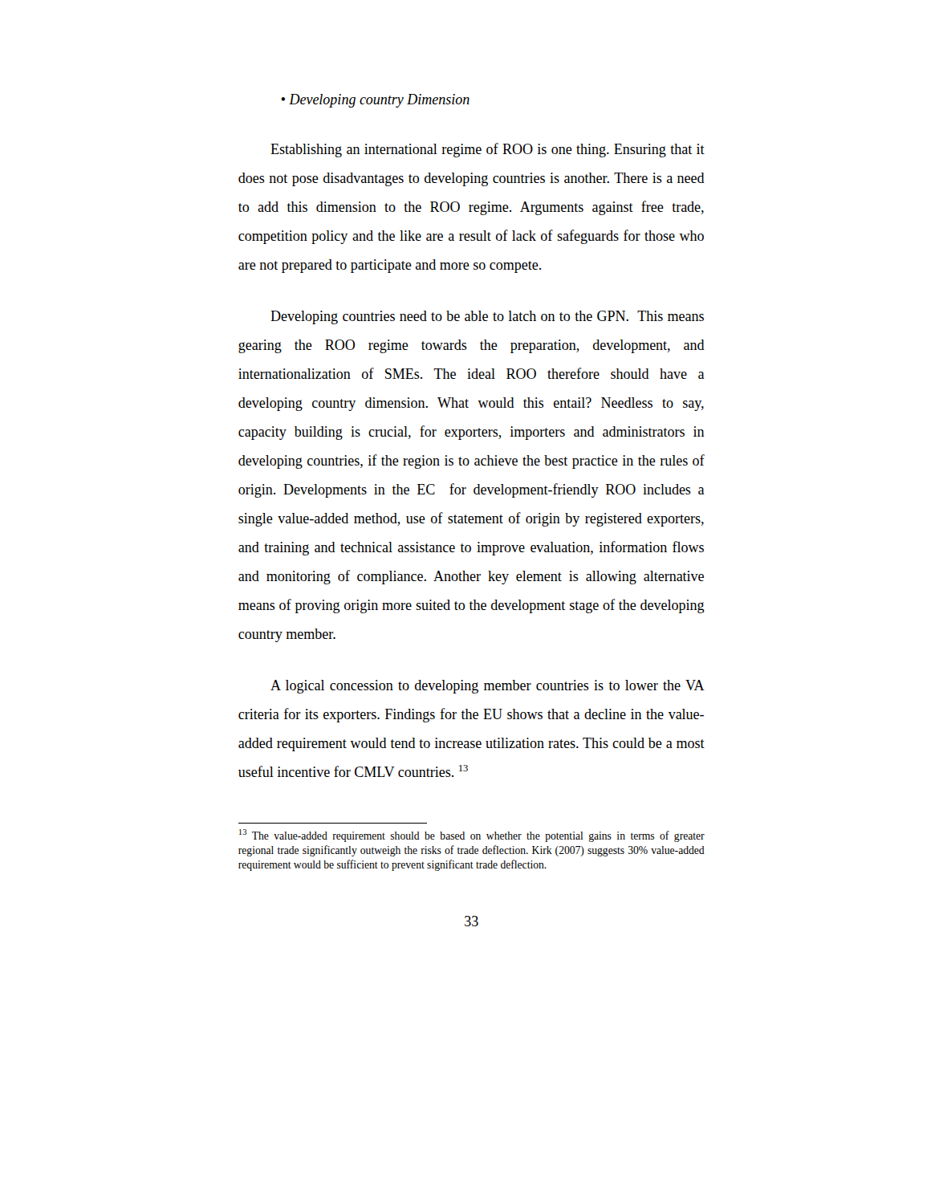• Developing country Dimension
Establishing an international regime of ROO is one thing. Ensuring that it does not pose disadvantages to developing countries is another. There is a need to add this dimension to the ROO regime. Arguments against free trade, competition policy and the like are a result of lack of safeguards for those who are not prepared to participate and more so compete.
Developing countries need to be able to latch on to the GPN. This means gearing the ROO regime towards the preparation, development, and internationalization of SMEs. The ideal ROO therefore should have a developing country dimension. What would this entail? Needless to say, capacity building is crucial, for exporters, importers and administrators in developing countries, if the region is to achieve the best practice in the rules of origin. Developments in the EC for development-friendly ROO includes a single value-added method, use of statement of origin by registered exporters, and training and technical assistance to improve evaluation, information flows and monitoring of compliance. Another key element is allowing alternative means of proving origin more suited to the development stage of the developing country member.
A logical concession to developing member countries is to lower the VA criteria for its exporters. Findings for the EU shows that a decline in the value-added requirement would tend to increase utilization rates. This could be a most useful incentive for CMLV countries. 13
13 The value-added requirement should be based on whether the potential gains in terms of greater regional trade significantly outweigh the risks of trade deflection. Kirk (2007) suggests 30% value-added requirement would be sufficient to prevent significant trade deflection.
33